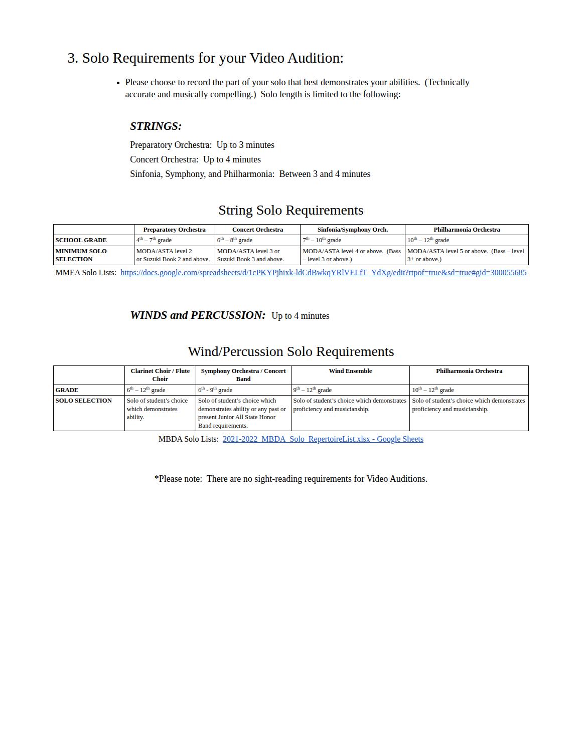3. Solo Requirements for your Video Audition:
Please choose to record the part of your solo that best demonstrates your abilities. (Technically accurate and musically compelling.) Solo length is limited to the following:
STRINGS:
Preparatory Orchestra: Up to 3 minutes
Concert Orchestra: Up to 4 minutes
Sinfonia, Symphony, and Philharmonia: Between 3 and 4 minutes
String Solo Requirements
| | Preparatory Orchestra | Concert Orchestra | Sinfonia/Symphony Orch. | Philharmonia Orchestra |
| --- | --- | --- | --- | --- |
| School Grade | 4 th – 7 th grade | 6 th – 8 th grade | 7 th – 10 th grade | 10 th – 12 th grade |
| Minimum Solo Selection | MODA/ASTA level 2 or Suzuki Book 2 and above. | MODA/ASTA level 3 or Suzuki Book 3 and above. | MODA/ASTA level 4 or above. (Bass – level 3 or above.) | MODA/ASTA level 5 or above. (Bass – level 3+ or above.) |
MMEA Solo Lists: https://docs.google.com/spreadsheets/d/1cPKYPjhixk-ldCdBwkqYRlVELfT_YdXg/edit?rtpof=true&sd=true#gid=300055685
WINDS and PERCUSSION: Up to 4 minutes
Wind/Percussion Solo Requirements
| | Clarinet Choir / Flute Choir | Symphony Orchestra / Concert Band | Wind Ensemble | Philharmonia Orchestra |
| --- | --- | --- | --- | --- |
| Grade | 6 th – 12 th grade | 6 th - 9 th grade | 9 th – 12 th grade | 10 th – 12 th grade |
| Solo Selection | Solo of student’s choice which demonstrates ability. | Solo of student’s choice which demonstrates ability or any past or present Junior All State Honor Band requirements. | Solo of student’s choice which demonstrates proficiency and musicianship. | Solo of student’s choice which demonstrates proficiency and musicianship. |
MBDA Solo Lists: 2021-2022_MBDA_Solo_RepertoireList.xlsx - Google Sheets
*Please note: There are no sight-reading requirements for Video Auditions.